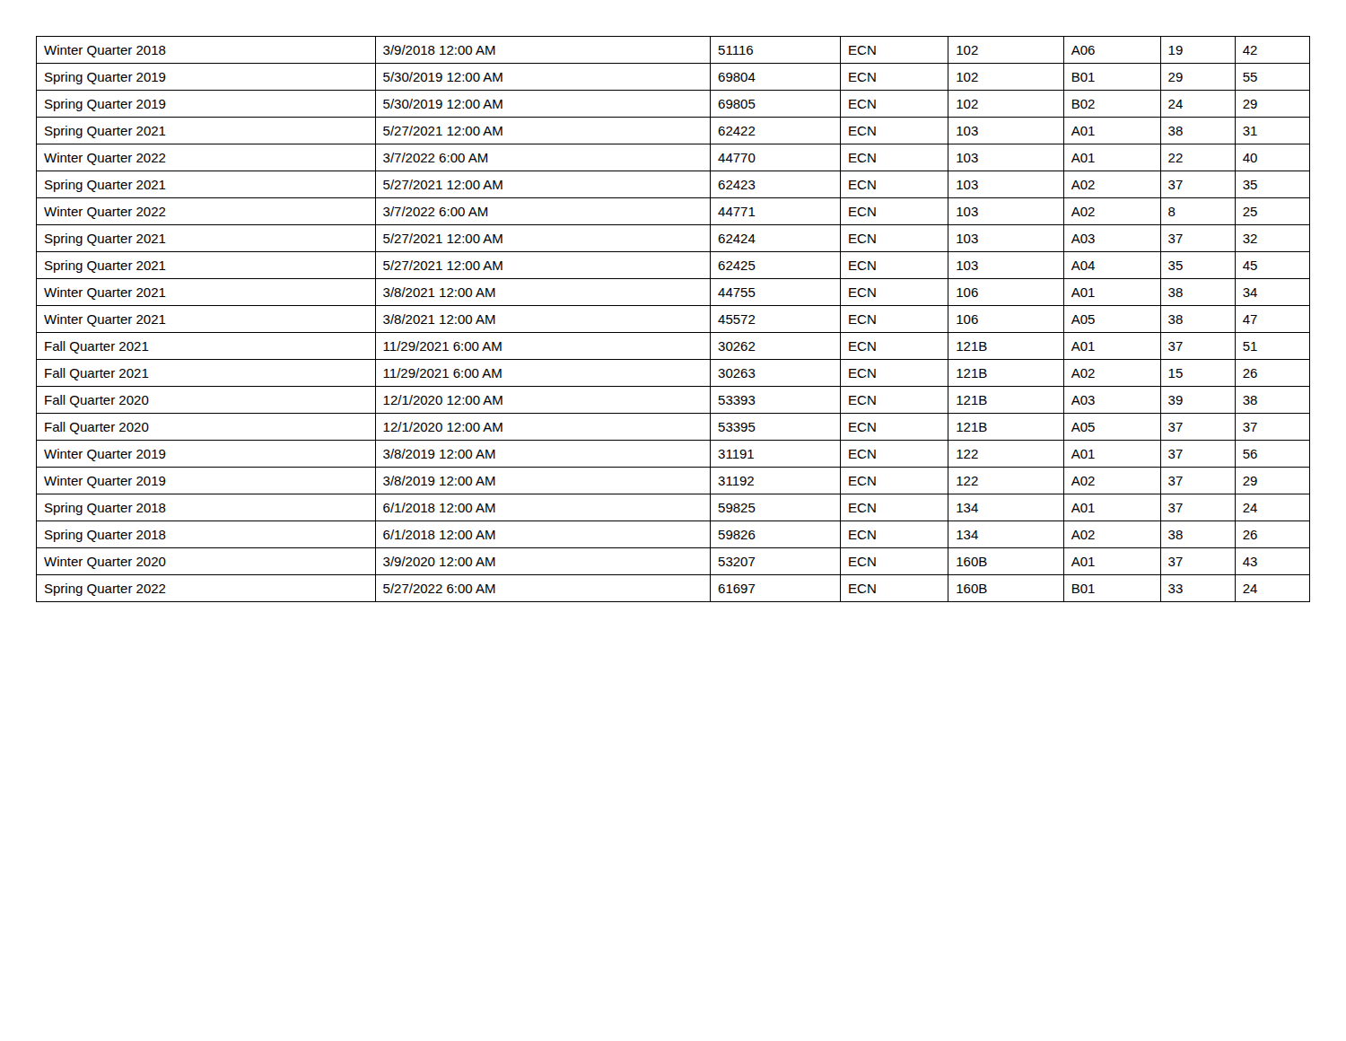| Winter Quarter 2018 | 3/9/2018 12:00 AM | 51116 | ECN | 102 | A06 | 19 | 42 |
| Spring Quarter 2019 | 5/30/2019 12:00 AM | 69804 | ECN | 102 | B01 | 29 | 55 |
| Spring Quarter 2019 | 5/30/2019 12:00 AM | 69805 | ECN | 102 | B02 | 24 | 29 |
| Spring Quarter 2021 | 5/27/2021 12:00 AM | 62422 | ECN | 103 | A01 | 38 | 31 |
| Winter Quarter 2022 | 3/7/2022 6:00 AM | 44770 | ECN | 103 | A01 | 22 | 40 |
| Spring Quarter 2021 | 5/27/2021 12:00 AM | 62423 | ECN | 103 | A02 | 37 | 35 |
| Winter Quarter 2022 | 3/7/2022 6:00 AM | 44771 | ECN | 103 | A02 | 8 | 25 |
| Spring Quarter 2021 | 5/27/2021 12:00 AM | 62424 | ECN | 103 | A03 | 37 | 32 |
| Spring Quarter 2021 | 5/27/2021 12:00 AM | 62425 | ECN | 103 | A04 | 35 | 45 |
| Winter Quarter 2021 | 3/8/2021 12:00 AM | 44755 | ECN | 106 | A01 | 38 | 34 |
| Winter Quarter 2021 | 3/8/2021 12:00 AM | 45572 | ECN | 106 | A05 | 38 | 47 |
| Fall Quarter 2021 | 11/29/2021 6:00 AM | 30262 | ECN | 121B | A01 | 37 | 51 |
| Fall Quarter 2021 | 11/29/2021 6:00 AM | 30263 | ECN | 121B | A02 | 15 | 26 |
| Fall Quarter 2020 | 12/1/2020 12:00 AM | 53393 | ECN | 121B | A03 | 39 | 38 |
| Fall Quarter 2020 | 12/1/2020 12:00 AM | 53395 | ECN | 121B | A05 | 37 | 37 |
| Winter Quarter 2019 | 3/8/2019 12:00 AM | 31191 | ECN | 122 | A01 | 37 | 56 |
| Winter Quarter 2019 | 3/8/2019 12:00 AM | 31192 | ECN | 122 | A02 | 37 | 29 |
| Spring Quarter 2018 | 6/1/2018 12:00 AM | 59825 | ECN | 134 | A01 | 37 | 24 |
| Spring Quarter 2018 | 6/1/2018 12:00 AM | 59826 | ECN | 134 | A02 | 38 | 26 |
| Winter Quarter 2020 | 3/9/2020 12:00 AM | 53207 | ECN | 160B | A01 | 37 | 43 |
| Spring Quarter 2022 | 5/27/2022 6:00 AM | 61697 | ECN | 160B | B01 | 33 | 24 |